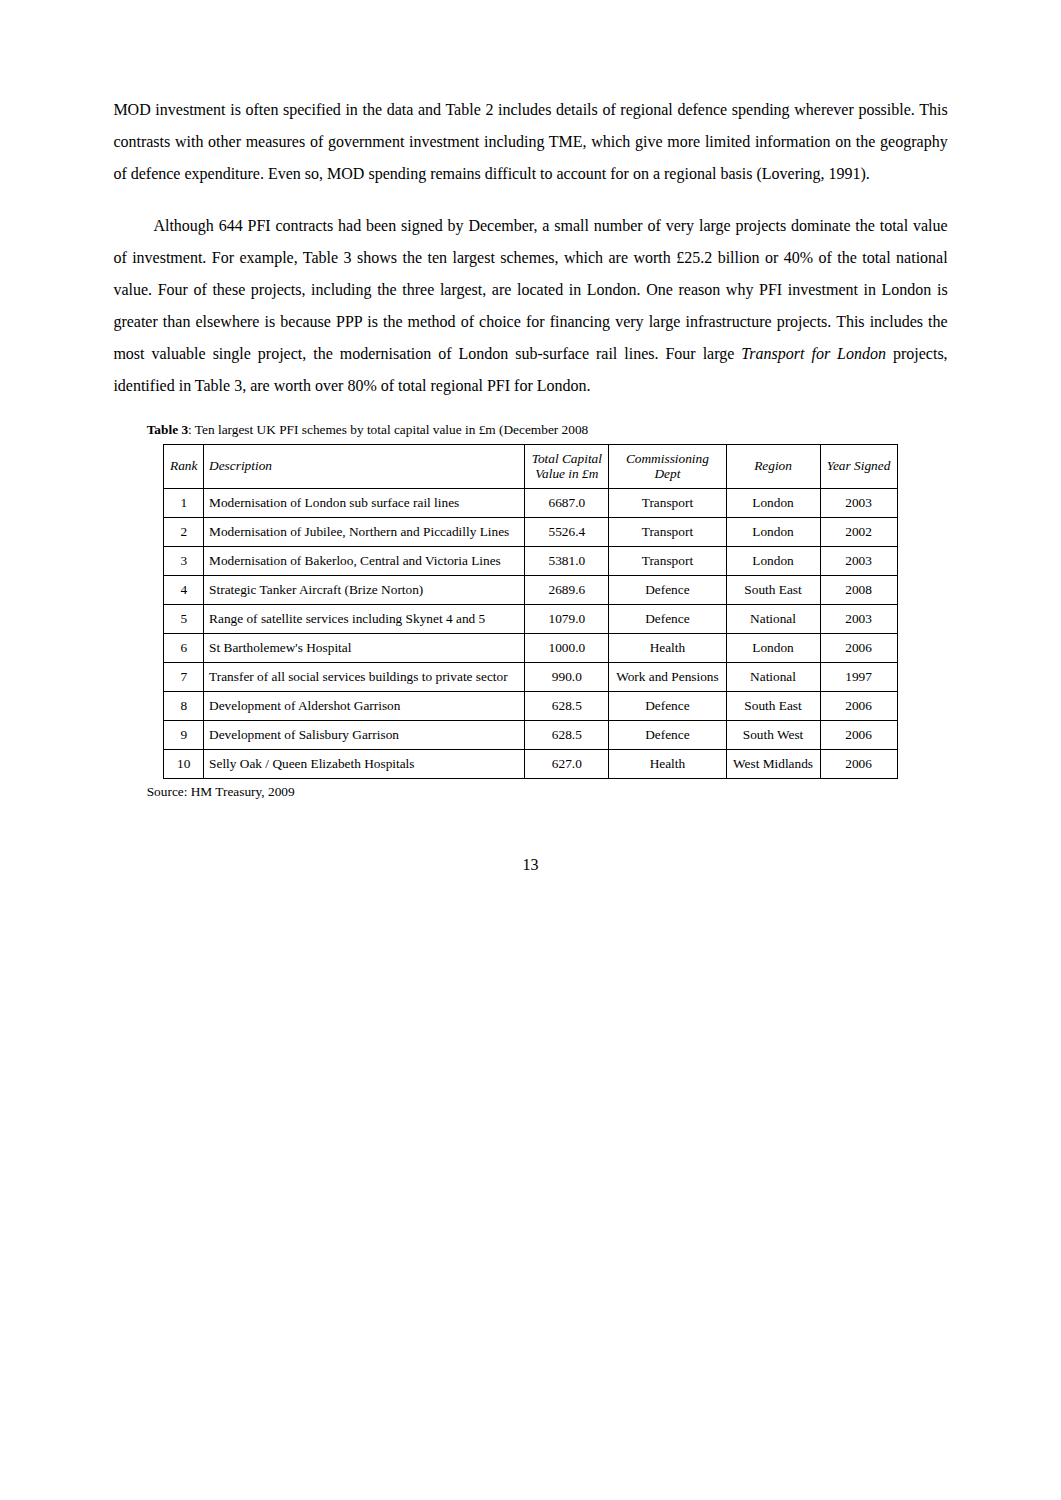MOD investment is often specified in the data and Table 2 includes details of regional defence spending wherever possible. This contrasts with other measures of government investment including TME, which give more limited information on the geography of defence expenditure. Even so, MOD spending remains difficult to account for on a regional basis (Lovering, 1991).
Although 644 PFI contracts had been signed by December, a small number of very large projects dominate the total value of investment. For example, Table 3 shows the ten largest schemes, which are worth £25.2 billion or 40% of the total national value. Four of these projects, including the three largest, are located in London. One reason why PFI investment in London is greater than elsewhere is because PPP is the method of choice for financing very large infrastructure projects. This includes the most valuable single project, the modernisation of London sub-surface rail lines. Four large Transport for London projects, identified in Table 3, are worth over 80% of total regional PFI for London.
Table 3: Ten largest UK PFI schemes by total capital value in £m (December 2008
| Rank | Description | Total Capital Value in £m | Commissioning Dept | Region | Year Signed |
| --- | --- | --- | --- | --- | --- |
| 1 | Modernisation of London sub surface rail lines | 6687.0 | Transport | London | 2003 |
| 2 | Modernisation of Jubilee, Northern and Piccadilly Lines | 5526.4 | Transport | London | 2002 |
| 3 | Modernisation of Bakerloo, Central and Victoria Lines | 5381.0 | Transport | London | 2003 |
| 4 | Strategic Tanker Aircraft (Brize Norton) | 2689.6 | Defence | South East | 2008 |
| 5 | Range of satellite services including Skynet 4 and 5 | 1079.0 | Defence | National | 2003 |
| 6 | St Bartholemew's Hospital | 1000.0 | Health | London | 2006 |
| 7 | Transfer of all social services buildings to private sector | 990.0 | Work and Pensions | National | 1997 |
| 8 | Development of Aldershot Garrison | 628.5 | Defence | South East | 2006 |
| 9 | Development of Salisbury Garrison | 628.5 | Defence | South West | 2006 |
| 10 | Selly Oak / Queen Elizabeth Hospitals | 627.0 | Health | West Midlands | 2006 |
Source: HM Treasury, 2009
13